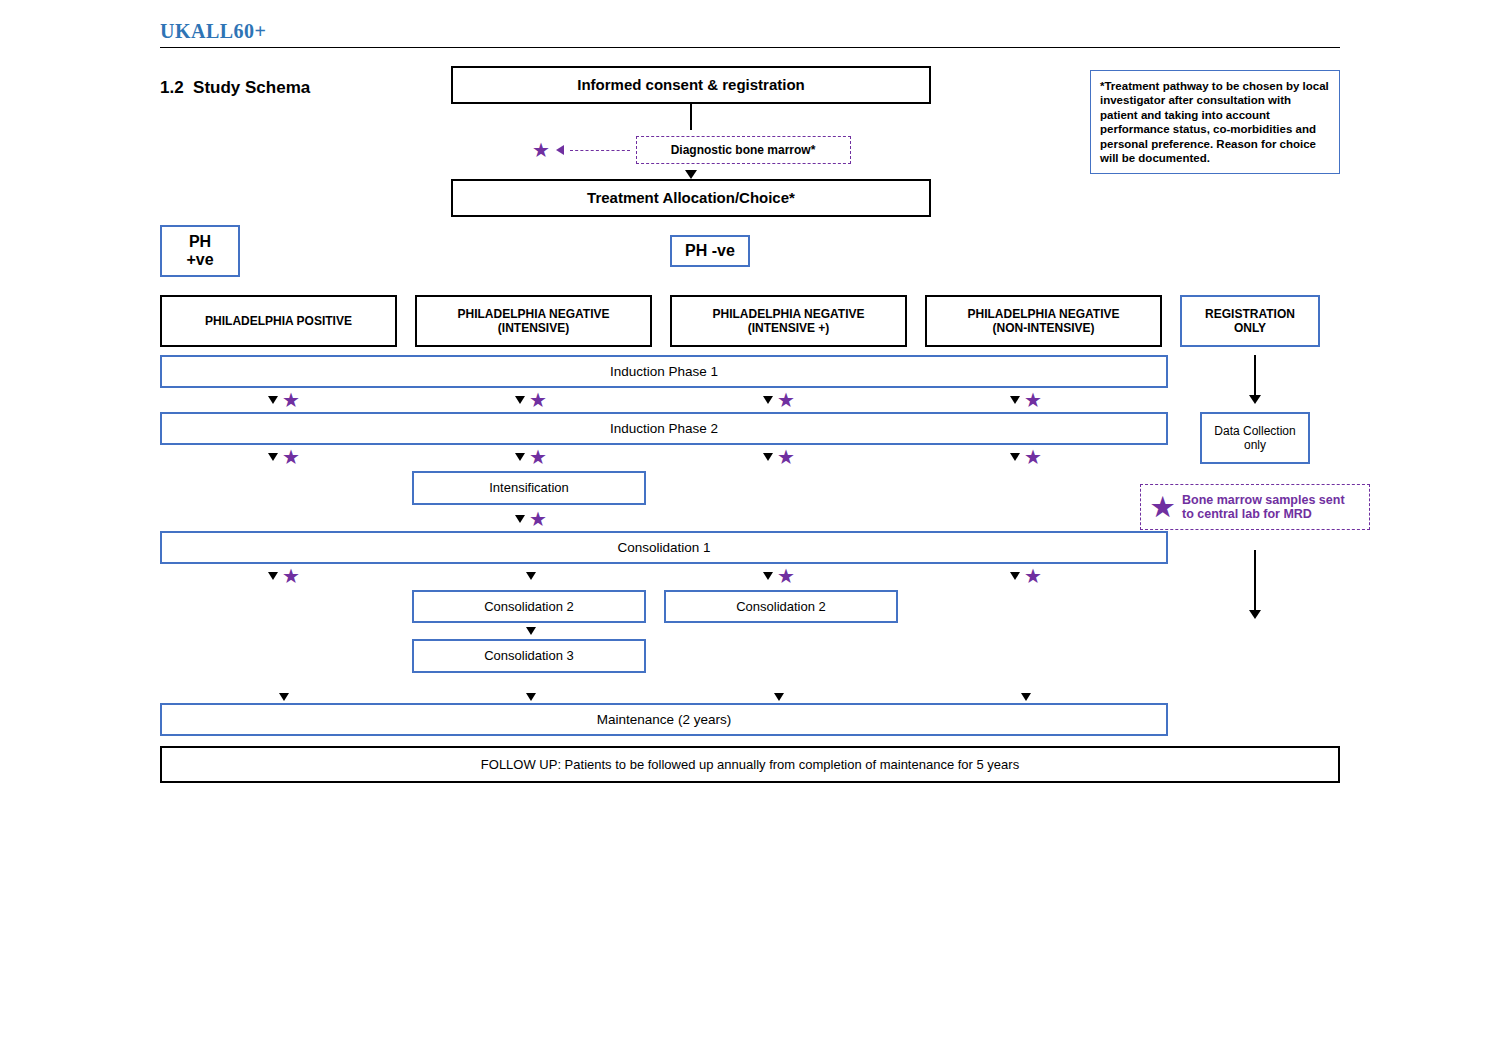UKALL60+
1.2 Study Schema
Informed consent & registration
★
Diagnostic bone marrow*
Treatment Allocation/Choice*
*Treatment pathway to be chosen by local investigator after consultation with patient and taking into account performance status, co-morbidities and personal preference. Reason for choice will be documented.
PH +ve
PH -ve
PHILADELPHIA POSITIVE
PHILADELPHIA NEGATIVE
(INTENSIVE)
PHILADELPHIA NEGATIVE
(INTENSIVE +)
PHILADELPHIA NEGATIVE
(NON-INTENSIVE)
REGISTRATION ONLY
Induction Phase 1
★
★
★
★
Induction Phase 2
★
★
★
★
Intensification
★
Consolidation 1
★
★
★
Consolidation 2
Consolidation 2
Consolidation 3
Maintenance (2 years)
Data Collection only
★ Bone marrow samples sent to central lab for MRD
FOLLOW UP: Patients to be followed up annually from completion of maintenance for 5 years